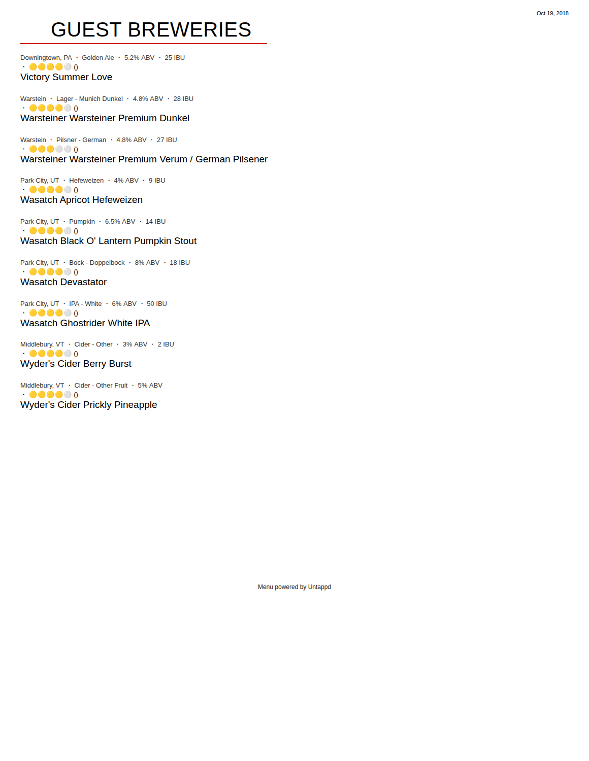Oct 19, 2018
GUEST BREWERIES
Downingtown, PA ・ Golden Ale ・ 5.2% ABV ・ 25 IBU
・ 🟡🟡🟡🟡⚪ ()
Victory Summer Love
Warstein ・ Lager - Munich Dunkel ・ 4.8% ABV ・ 28 IBU
・ 🟡🟡🟡🟡⚪ ()
Warsteiner Warsteiner Premium Dunkel
Warstein ・ Pilsner - German ・ 4.8% ABV ・ 27 IBU
・ 🟡🟡🟡⚪⚪ ()
Warsteiner Warsteiner Premium Verum / German Pilsener
Park City, UT ・ Hefeweizen ・ 4% ABV ・ 9 IBU
・ 🟡🟡🟡🟡⚪ ()
Wasatch Apricot Hefeweizen
Park City, UT ・ Pumpkin ・ 6.5% ABV ・ 14 IBU
・ 🟡🟡🟡🟡⚪ ()
Wasatch Black O' Lantern Pumpkin Stout
Park City, UT ・ Bock - Doppelbock ・ 8% ABV ・ 18 IBU
・ 🟡🟡🟡🟡⚪ ()
Wasatch Devastator
Park City, UT ・ IPA - White ・ 6% ABV ・ 50 IBU
・ 🟡🟡🟡🟡⚪ ()
Wasatch Ghostrider White IPA
Middlebury, VT ・ Cider - Other ・ 3% ABV ・ 2 IBU
・ 🟡🟡🟡🟡⚪ ()
Wyder's Cider Berry Burst
Middlebury, VT ・ Cider - Other Fruit ・ 5% ABV
・ 🟡🟡🟡🟡⚪ ()
Wyder's Cider Prickly Pineapple
Menu powered by Untappd